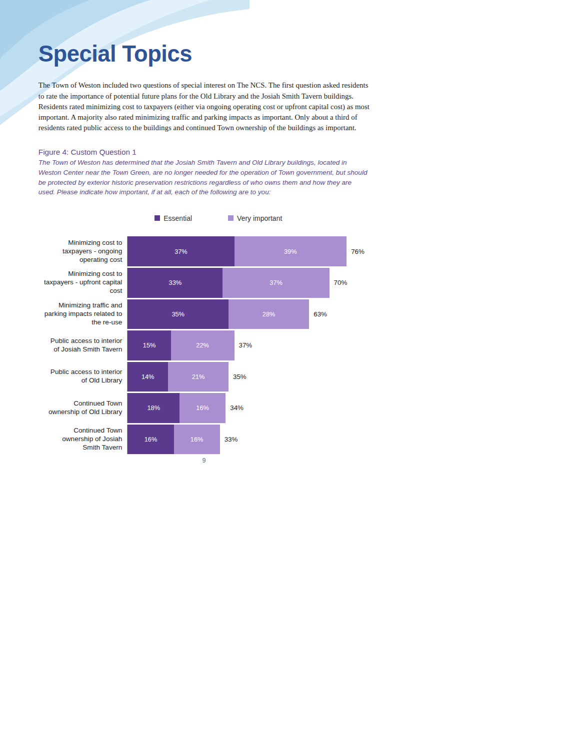Special Topics
The Town of Weston included two questions of special interest on The NCS. The first question asked residents to rate the importance of potential future plans for the Old Library and the Josiah Smith Tavern buildings. Residents rated minimizing cost to taxpayers (either via ongoing operating cost or upfront capital cost) as most important. A majority also rated minimizing traffic and parking impacts as important. Only about a third of residents rated public access to the buildings and continued Town ownership of the buildings as important.
Figure 4: Custom Question 1
The Town of Weston has determined that the Josiah Smith Tavern and Old Library buildings, located in Weston Center near the Town Green, are no longer needed for the operation of Town government, but should be protected by exterior historic preservation restrictions regardless of who owns them and how they are used. Please indicate how important, if at all, each of the following are to you:
Essential
Very important
Minimizing cost to taxpayers - ongoing operating cost
37%
39%
76%
Minimizing cost to taxpayers - upfront capital cost
33%
37%
70%
Minimizing traffic and parking impacts related to the re-use
35%
28%
63%
Public access to interior of Josiah Smith Tavern
15%
22%
37%
Public access to interior of Old Library
14%
21%
35%
Continued Town ownership of Old Library
18%
16%
34%
Continued Town ownership of Josiah Smith Tavern
16%
16%
33%
9